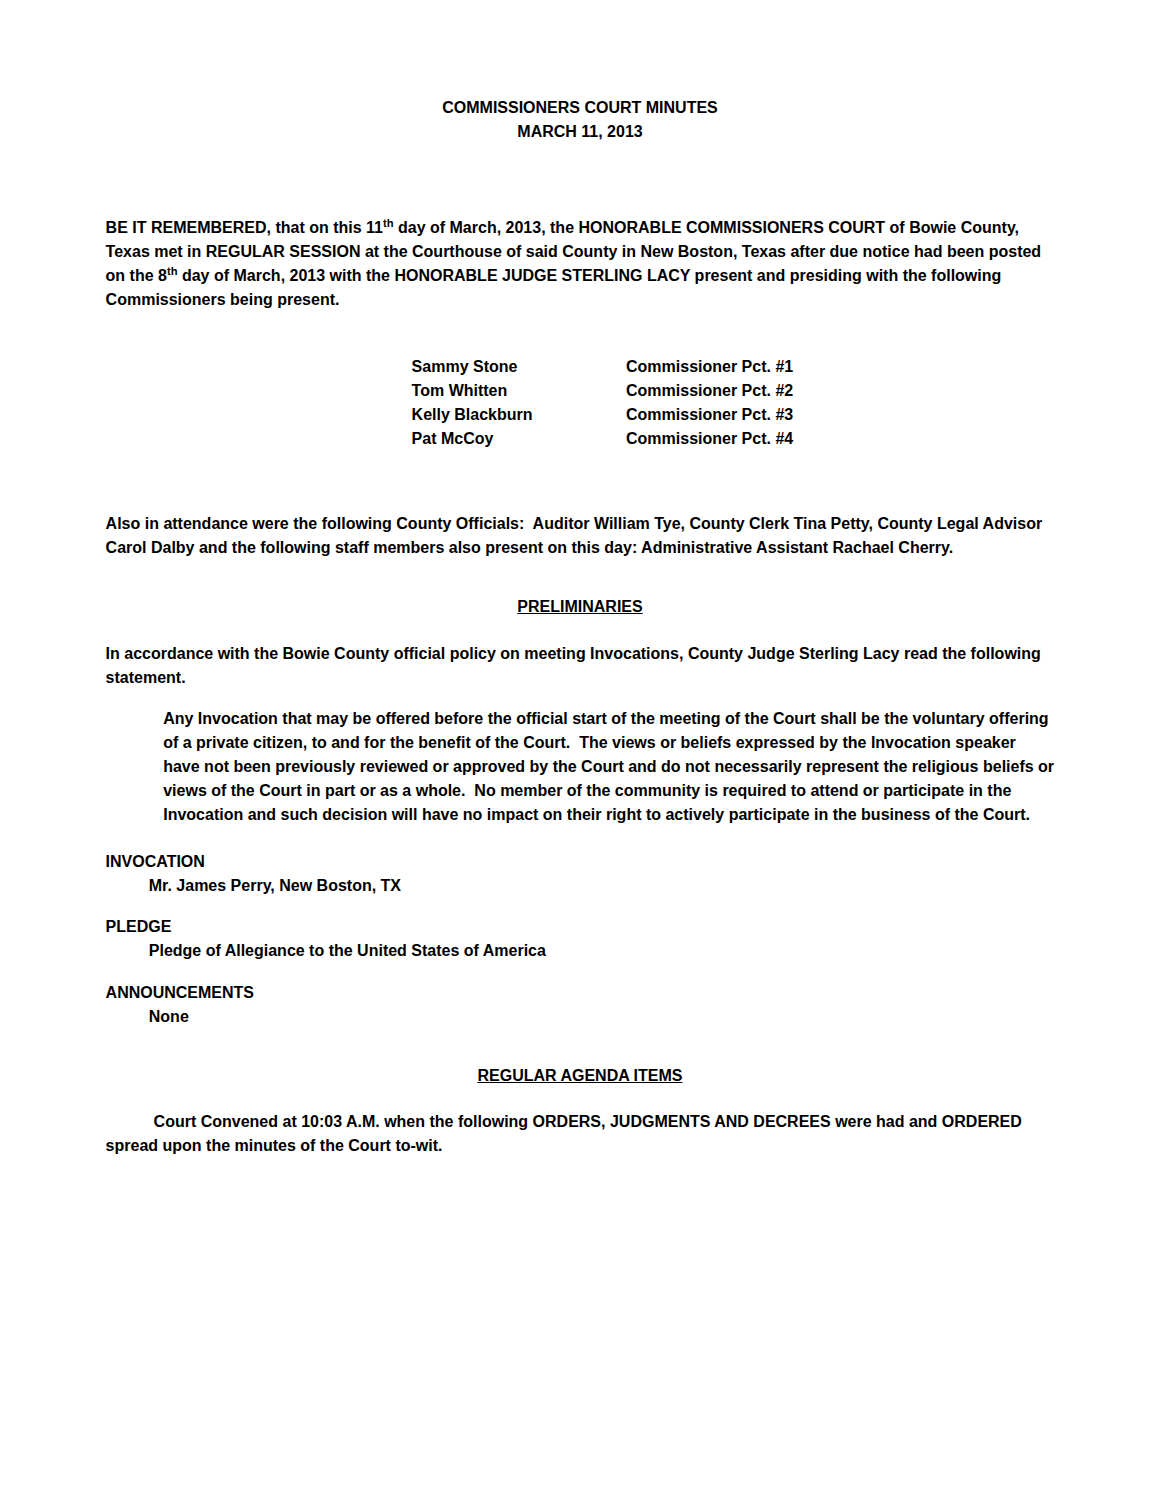COMMISSIONERS COURT MINUTES
MARCH 11, 2013
BE IT REMEMBERED, that on this 11th day of March, 2013, the HONORABLE COMMISSIONERS COURT of Bowie County, Texas met in REGULAR SESSION at the Courthouse of said County in New Boston, Texas after due notice had been posted on the 8th day of March, 2013 with the HONORABLE JUDGE STERLING LACY present and presiding with the following Commissioners being present.
| Sammy Stone | Commissioner Pct. #1 |
| Tom Whitten | Commissioner Pct. #2 |
| Kelly Blackburn | Commissioner Pct. #3 |
| Pat McCoy | Commissioner Pct. #4 |
Also in attendance were the following County Officials: Auditor William Tye, County Clerk Tina Petty, County Legal Advisor Carol Dalby and the following staff members also present on this day: Administrative Assistant Rachael Cherry.
PRELIMINARIES
In accordance with the Bowie County official policy on meeting Invocations, County Judge Sterling Lacy read the following statement.
Any Invocation that may be offered before the official start of the meeting of the Court shall be the voluntary offering of a private citizen, to and for the benefit of the Court. The views or beliefs expressed by the Invocation speaker have not been previously reviewed or approved by the Court and do not necessarily represent the religious beliefs or views of the Court in part or as a whole. No member of the community is required to attend or participate in the Invocation and such decision will have no impact on their right to actively participate in the business of the Court.
INVOCATION
Mr. James Perry, New Boston, TX
PLEDGE
Pledge of Allegiance to the United States of America
ANNOUNCEMENTS
None
REGULAR AGENDA ITEMS
Court Convened at 10:03 A.M. when the following ORDERS, JUDGMENTS AND DECREES were had and ORDERED spread upon the minutes of the Court to-wit.